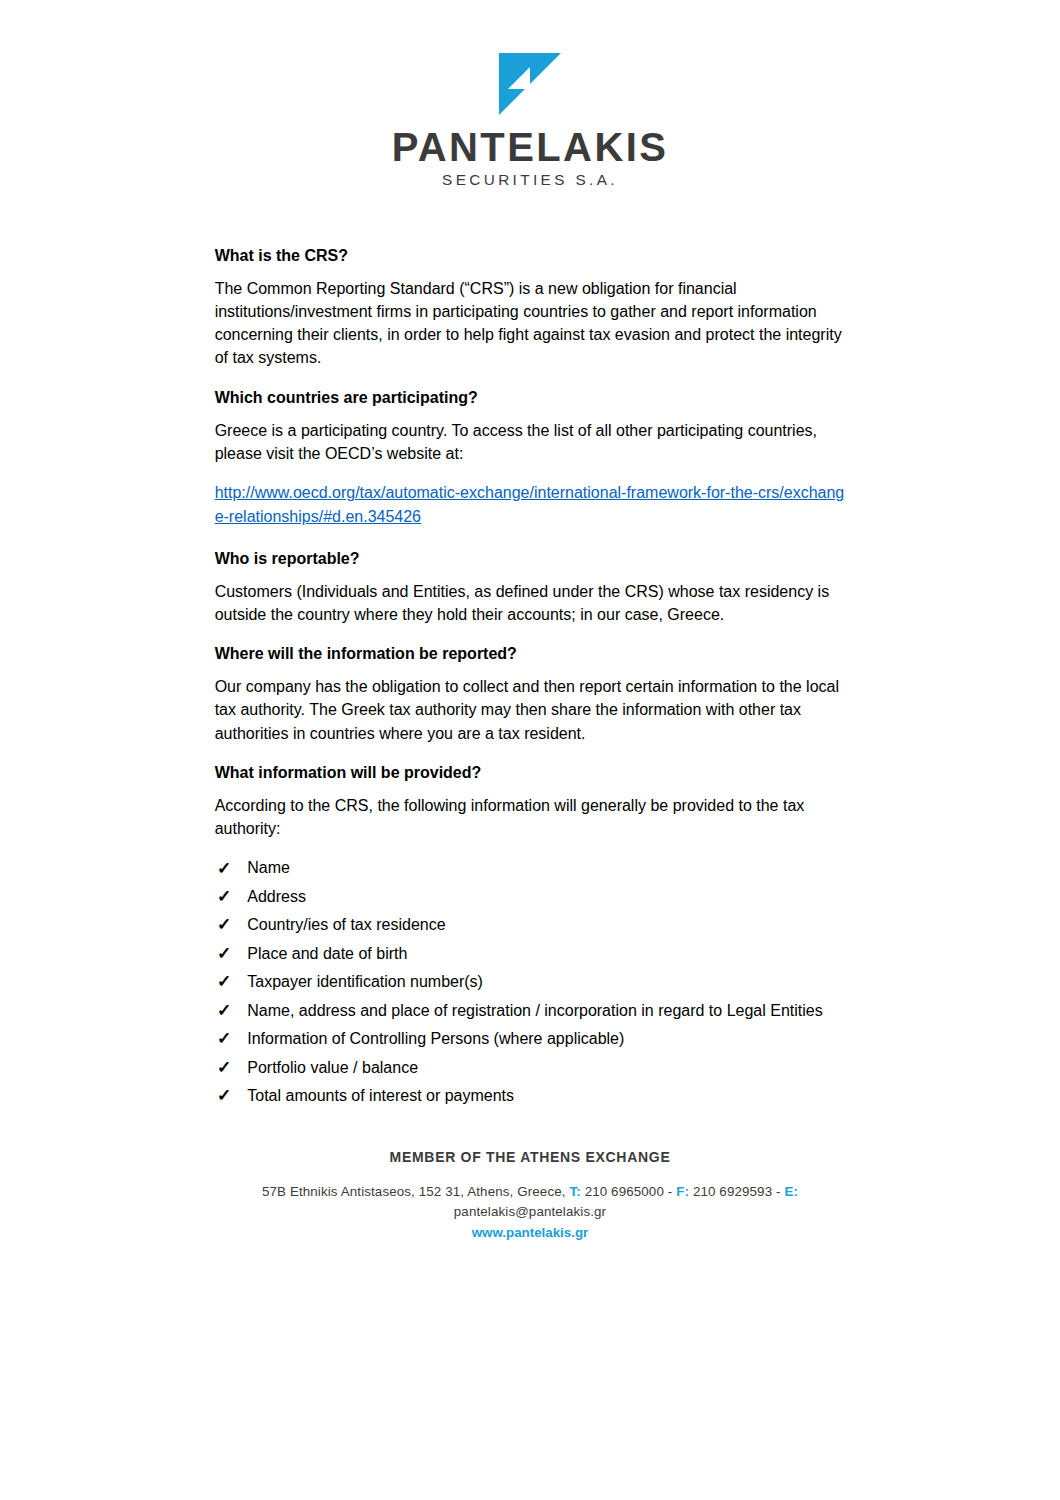PANTELAKIS
SECURITIES S.A.
What is the CRS?
The Common Reporting Standard (“CRS”) is a new obligation for financial institutions/investment firms in participating countries to gather and report information concerning their clients, in order to help fight against tax evasion and protect the integrity of tax systems.
Which countries are participating?
Greece is a participating country. To access the list of all other participating countries, please visit the OECD’s website at:
http://www.oecd.org/tax/automatic-exchange/international-framework-for-the-crs/exchange-relationships/#d.en.345426
Who is reportable?
Customers (Individuals and Entities, as defined under the CRS) whose tax residency is outside the country where they hold their accounts; in our case, Greece.
Where will the information be reported?
Our company has the obligation to collect and then report certain information to the local tax authority. The Greek tax authority may then share the information with other tax authorities in countries where you are a tax resident.
What information will be provided?
According to the CRS, the following information will generally be provided to the tax authority:
Name
Address
Country/ies of tax residence
Place and date of birth
Taxpayer identification number(s)
Name, address and place of registration / incorporation in regard to Legal Entities
Information of Controlling Persons (where applicable)
Portfolio value / balance
Total amounts of interest or payments
MEMBER OF THE ATHENS EXCHANGE
57B Ethnikis Antistaseos, 152 31, Athens, Greece, T: 210 6965000 - F: 210 6929593 - E: pantelakis@pantelakis.gr
www.pantelakis.gr